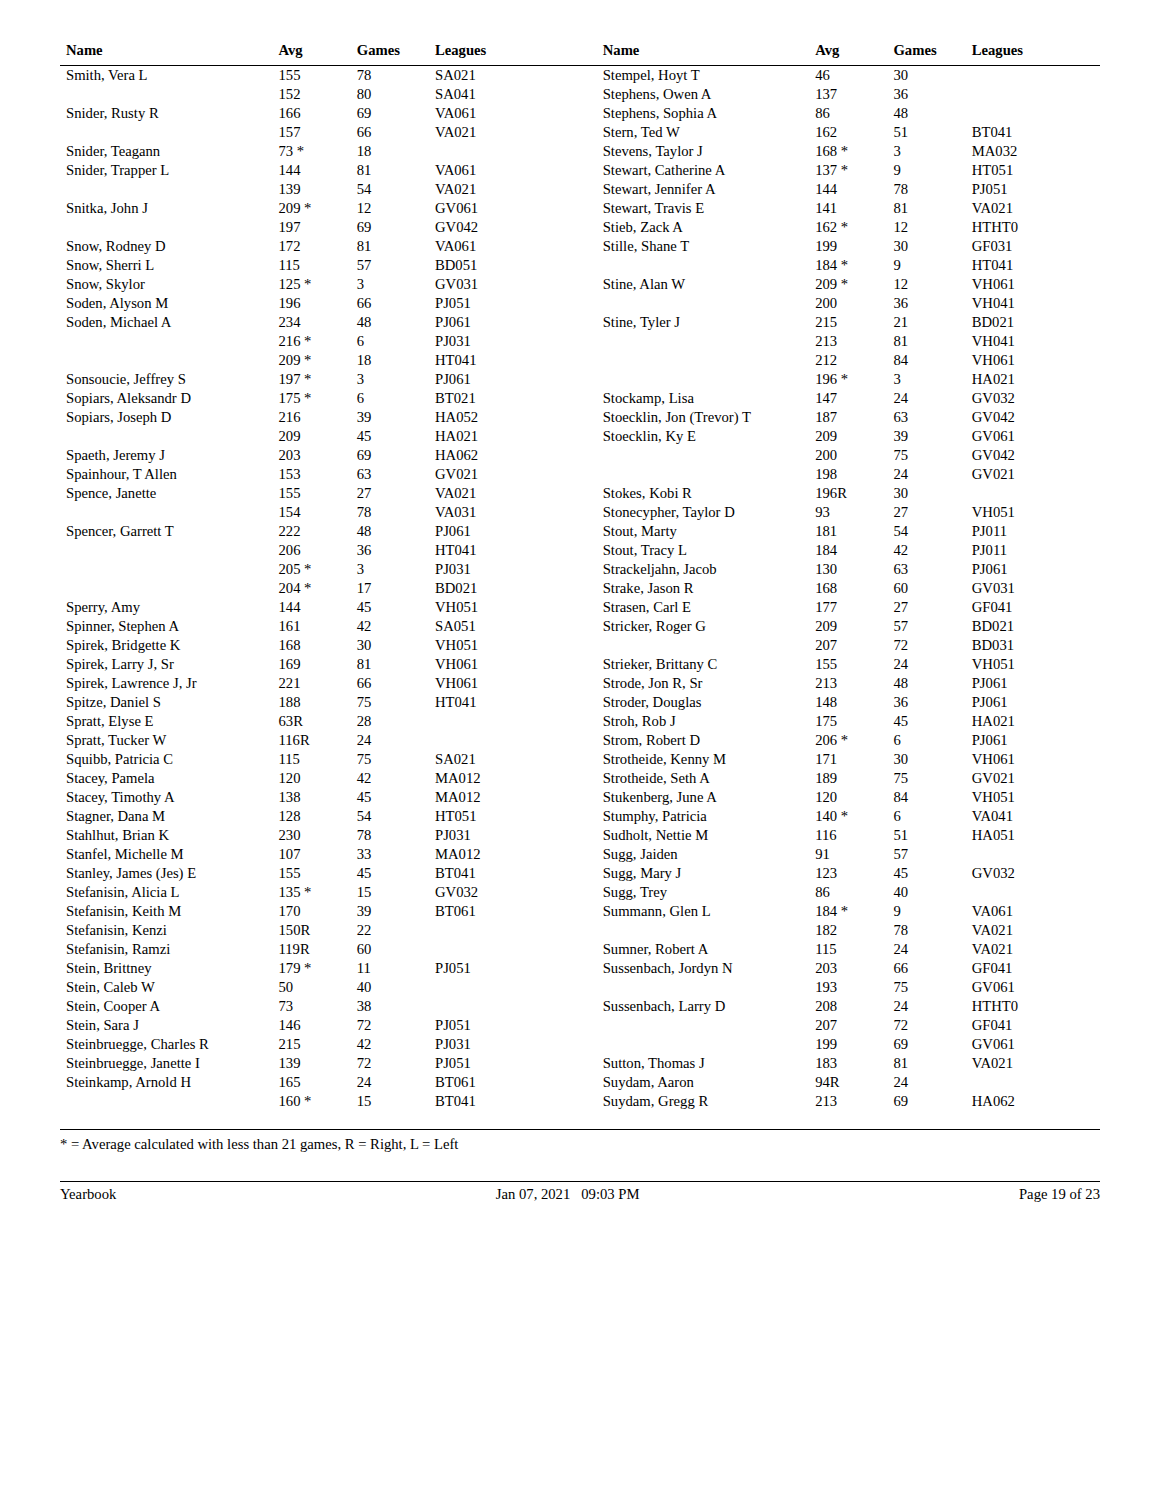| Name | Avg | Games | Leagues | | Name | Avg | Games | Leagues |
| --- | --- | --- | --- | --- | --- | --- | --- | --- |
| Smith, Vera L | 155 | 78 | SA021 | | Stempel, Hoyt T | 46 | 30 | |
| | 152 | 80 | SA041 | | Stephens, Owen A | 137 | 36 | |
| Snider, Rusty R | 166 | 69 | VA061 | | Stephens, Sophia A | 86 | 48 | |
| | 157 | 66 | VA021 | | Stern, Ted W | 162 | 51 | BT041 |
| Snider, Teagann | 73 * | 18 | | | Stevens, Taylor J | 168 * | 3 | MA032 |
| Snider, Trapper L | 144 | 81 | VA061 | | Stewart, Catherine A | 137 * | 9 | HT051 |
| | 139 | 54 | VA021 | | Stewart, Jennifer A | 144 | 78 | PJ051 |
| Snitka, John J | 209 * | 12 | GV061 | | Stewart, Travis E | 141 | 81 | VA021 |
| | 197 | 69 | GV042 | | Stieb, Zack A | 162 * | 12 | HTHT0 |
| Snow, Rodney D | 172 | 81 | VA061 | | Stille, Shane T | 199 | 30 | GF031 |
| Snow, Sherri L | 115 | 57 | BD051 | | | 184 * | 9 | HT041 |
| Snow, Skylor | 125 * | 3 | GV031 | | Stine, Alan W | 209 * | 12 | VH061 |
| Soden, Alyson M | 196 | 66 | PJ051 | | | 200 | 36 | VH041 |
| Soden, Michael A | 234 | 48 | PJ061 | | Stine, Tyler J | 215 | 21 | BD021 |
| | 216 * | 6 | PJ031 | | | 213 | 81 | VH041 |
| | 209 * | 18 | HT041 | | | 212 | 84 | VH061 |
| Sonsoucie, Jeffrey S | 197 * | 3 | PJ061 | | | 196 * | 3 | HA021 |
| Sopiars, Aleksandr D | 175 * | 6 | BT021 | | Stockamp, Lisa | 147 | 24 | GV032 |
| Sopiars, Joseph D | 216 | 39 | HA052 | | Stoecklin, Jon (Trevor) T | 187 | 63 | GV042 |
| | 209 | 45 | HA021 | | Stoecklin, Ky E | 209 | 39 | GV061 |
| Spaeth, Jeremy J | 203 | 69 | HA062 | | | 200 | 75 | GV042 |
| Spainhour, T Allen | 153 | 63 | GV021 | | | 198 | 24 | GV021 |
| Spence, Janette | 155 | 27 | VA021 | | Stokes, Kobi R | 196R | 30 | |
| | 154 | 78 | VA031 | | Stonecypher, Taylor D | 93 | 27 | VH051 |
| Spencer, Garrett T | 222 | 48 | PJ061 | | Stout, Marty | 181 | 54 | PJ011 |
| | 206 | 36 | HT041 | | Stout, Tracy L | 184 | 42 | PJ011 |
| | 205 * | 3 | PJ031 | | Strackeljahn, Jacob | 130 | 63 | PJ061 |
| | 204 * | 17 | BD021 | | Strake, Jason R | 168 | 60 | GV031 |
| Sperry, Amy | 144 | 45 | VH051 | | Strasen, Carl E | 177 | 27 | GF041 |
| Spinner, Stephen A | 161 | 42 | SA051 | | Stricker, Roger G | 209 | 57 | BD021 |
| Spirek, Bridgette K | 168 | 30 | VH051 | | | 207 | 72 | BD031 |
| Spirek, Larry J, Sr | 169 | 81 | VH061 | | Strieker, Brittany C | 155 | 24 | VH051 |
| Spirek, Lawrence J, Jr | 221 | 66 | VH061 | | Strode, Jon R, Sr | 213 | 48 | PJ061 |
| Spitze, Daniel S | 188 | 75 | HT041 | | Stroder, Douglas | 148 | 36 | PJ061 |
| Spratt, Elyse E | 63R | 28 | | | Stroh, Rob J | 175 | 45 | HA021 |
| Spratt, Tucker W | 116R | 24 | | | Strom, Robert D | 206 * | 6 | PJ061 |
| Squibb, Patricia C | 115 | 75 | SA021 | | Strotheide, Kenny M | 171 | 30 | VH061 |
| Stacey, Pamela | 120 | 42 | MA012 | | Strotheide, Seth A | 189 | 75 | GV021 |
| Stacey, Timothy A | 138 | 45 | MA012 | | Stukenberg, June A | 120 | 84 | VH051 |
| Stagner, Dana M | 128 | 54 | HT051 | | Stumphy, Patricia | 140 * | 6 | VA041 |
| Stahlhut, Brian K | 230 | 78 | PJ031 | | Sudholt, Nettie M | 116 | 51 | HA051 |
| Stanfel, Michelle M | 107 | 33 | MA012 | | Sugg, Jaiden | 91 | 57 | |
| Stanley, James (Jes) E | 155 | 45 | BT041 | | Sugg, Mary J | 123 | 45 | GV032 |
| Stefanisin, Alicia L | 135 * | 15 | GV032 | | Sugg, Trey | 86 | 40 | |
| Stefanisin, Keith M | 170 | 39 | BT061 | | Summann, Glen L | 184 * | 9 | VA061 |
| Stefanisin, Kenzi | 150R | 22 | | | | 182 | 78 | VA021 |
| Stefanisin, Ramzi | 119R | 60 | | | Sumner, Robert A | 115 | 24 | VA021 |
| Stein, Brittney | 179 * | 11 | PJ051 | | Sussenbach, Jordyn N | 203 | 66 | GF041 |
| Stein, Caleb W | 50 | 40 | | | | 193 | 75 | GV061 |
| Stein, Cooper A | 73 | 38 | | | Sussenbach, Larry D | 208 | 24 | HTHT0 |
| Stein, Sara J | 146 | 72 | PJ051 | | | 207 | 72 | GF041 |
| Steinbruegge, Charles R | 215 | 42 | PJ031 | | | 199 | 69 | GV061 |
| Steinbruegge, Janette I | 139 | 72 | PJ051 | | Sutton, Thomas J | 183 | 81 | VA021 |
| Steinkamp, Arnold H | 165 | 24 | BT061 | | Suydam, Aaron | 94R | 24 | |
| | 160 * | 15 | BT041 | | Suydam, Gregg R | 213 | 69 | HA062 |
* = Average calculated with less than 21 games, R = Right, L = Left
Yearbook
Jan 07, 2021 09:03 PM
Page 19 of 23